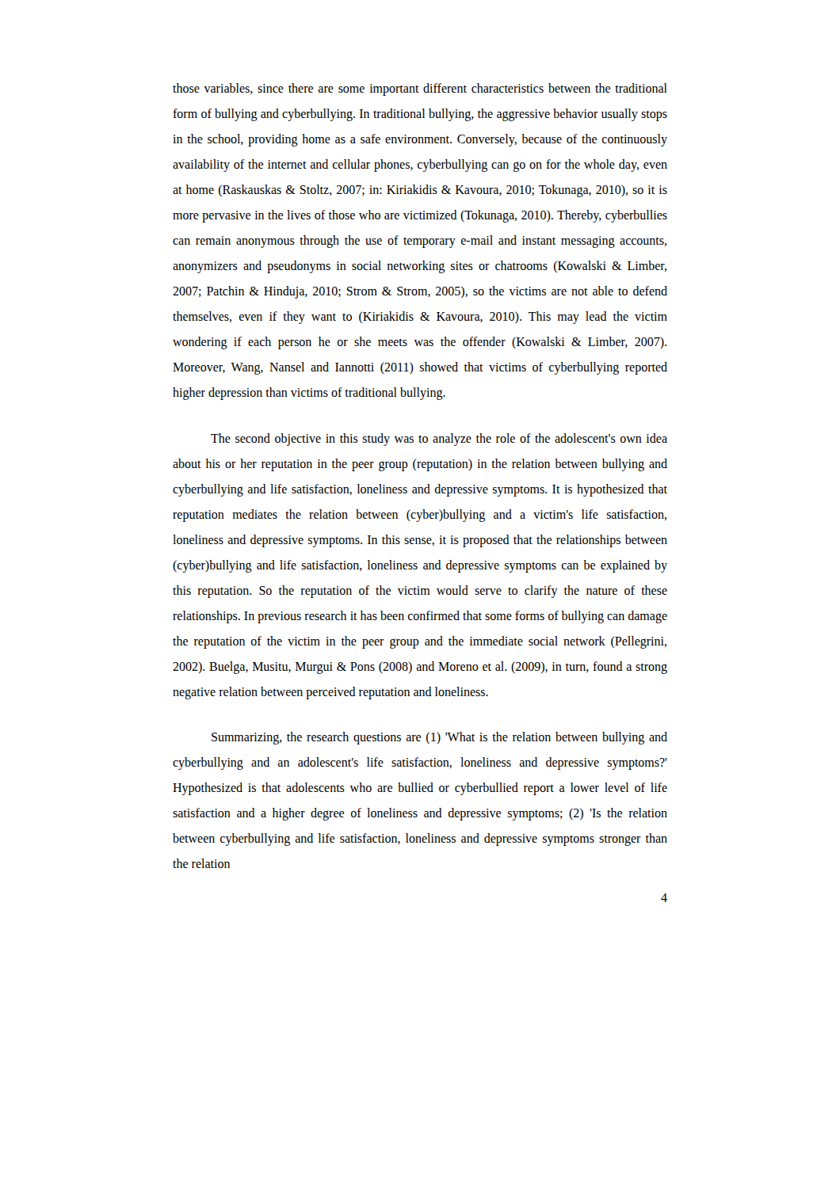those variables, since there are some important different characteristics between the traditional form of bullying and cyberbullying. In traditional bullying, the aggressive behavior usually stops in the school, providing home as a safe environment. Conversely, because of the continuously availability of the internet and cellular phones, cyberbullying can go on for the whole day, even at home (Raskauskas & Stoltz, 2007; in: Kiriakidis & Kavoura, 2010; Tokunaga, 2010), so it is more pervasive in the lives of those who are victimized (Tokunaga, 2010). Thereby, cyberbullies can remain anonymous through the use of temporary e-mail and instant messaging accounts, anonymizers and pseudonyms in social networking sites or chatrooms (Kowalski & Limber, 2007; Patchin & Hinduja, 2010; Strom & Strom, 2005), so the victims are not able to defend themselves, even if they want to (Kiriakidis & Kavoura, 2010). This may lead the victim wondering if each person he or she meets was the offender (Kowalski & Limber, 2007). Moreover, Wang, Nansel and Iannotti (2011) showed that victims of cyberbullying reported higher depression than victims of traditional bullying.
The second objective in this study was to analyze the role of the adolescent's own idea about his or her reputation in the peer group (reputation) in the relation between bullying and cyberbullying and life satisfaction, loneliness and depressive symptoms. It is hypothesized that reputation mediates the relation between (cyber)bullying and a victim's life satisfaction, loneliness and depressive symptoms. In this sense, it is proposed that the relationships between (cyber)bullying and life satisfaction, loneliness and depressive symptoms can be explained by this reputation. So the reputation of the victim would serve to clarify the nature of these relationships. In previous research it has been confirmed that some forms of bullying can damage the reputation of the victim in the peer group and the immediate social network (Pellegrini, 2002). Buelga, Musitu, Murgui & Pons (2008) and Moreno et al. (2009), in turn, found a strong negative relation between perceived reputation and loneliness.
Summarizing, the research questions are (1) 'What is the relation between bullying and cyberbullying and an adolescent's life satisfaction, loneliness and depressive symptoms?' Hypothesized is that adolescents who are bullied or cyberbullied report a lower level of life satisfaction and a higher degree of loneliness and depressive symptoms; (2) 'Is the relation between cyberbullying and life satisfaction, loneliness and depressive symptoms stronger than the relation
4